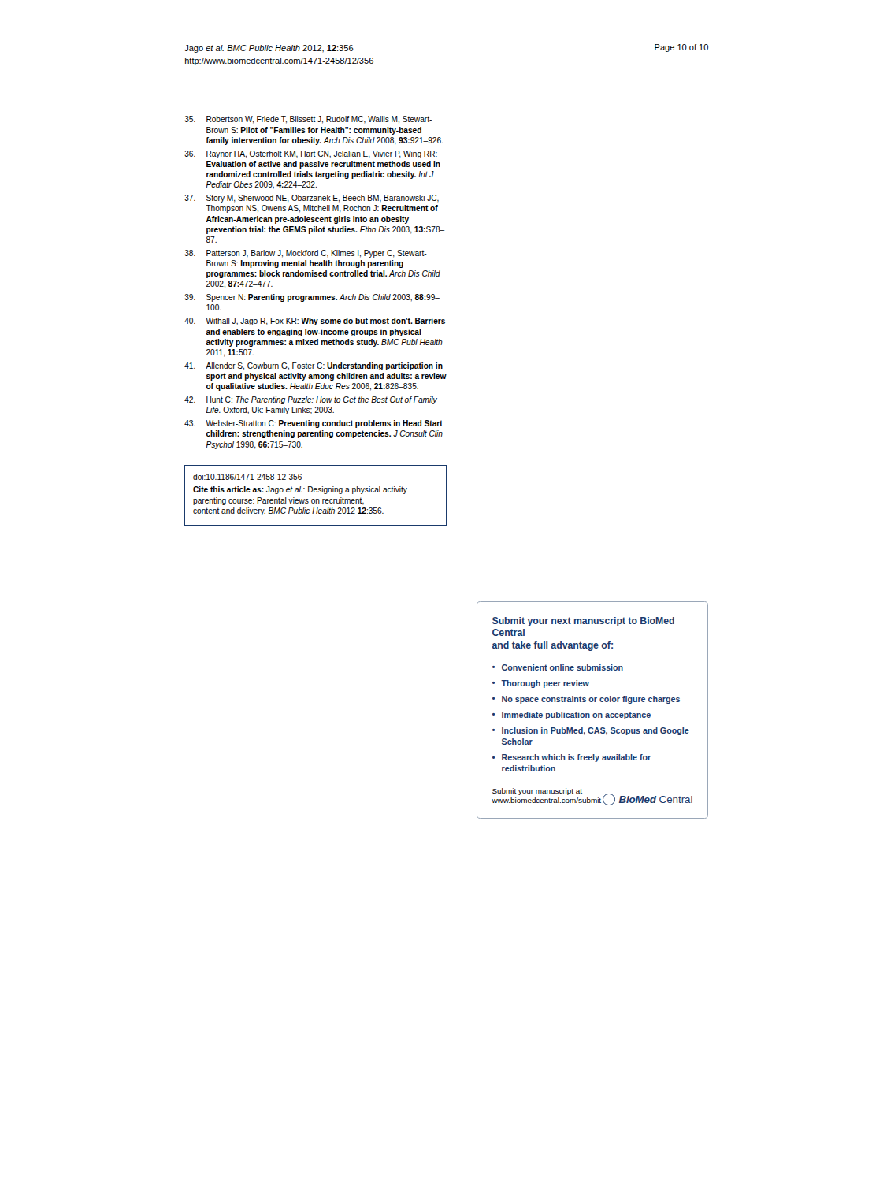Jago et al. BMC Public Health 2012, 12:356
http://www.biomedcentral.com/1471-2458/12/356
Page 10 of 10
35.
Robertson W, Friede T, Blissett J, Rudolf MC, Wallis M, Stewart-Brown S: Pilot of "Families for Health": community-based family intervention for obesity. Arch Dis Child 2008, 93: 921–926.
36.
Raynor HA, Osterholt KM, Hart CN, Jelalian E, Vivier P, Wing RR: Evaluation of active and passive recruitment methods used in randomized controlled trials targeting pediatric obesity. Int J Pediatr Obes 2009, 4: 224–232.
37.
Story M, Sherwood NE, Obarzanek E, Beech BM, Baranowski JC, Thompson NS, Owens AS, Mitchell M, Rochon J: Recruitment of African-American pre-adolescent girls into an obesity prevention trial: the GEMS pilot studies. Ethn Dis 2003, 13: S78–87.
38.
Patterson J, Barlow J, Mockford C, Klimes I, Pyper C, Stewart-Brown S: Improving mental health through parenting programmes: block randomised controlled trial. Arch Dis Child 2002, 87: 472–477.
39.
Spencer N: Parenting programmes. Arch Dis Child 2003, 88: 99–100.
40.
Withall J, Jago R, Fox KR: Why some do but most don't. Barriers and enablers to engaging low-income groups in physical activity programmes: a mixed methods study. BMC Publ Health 2011, 11: 507.
41.
Allender S, Cowburn G, Foster C: Understanding participation in sport and physical activity among children and adults: a review of qualitative studies. Health Educ Res 2006, 21: 826–835.
42.
Hunt C: The Parenting Puzzle: How to Get the Best Out of Family Life. Oxford, Uk: Family Links; 2003.
43.
Webster-Stratton C: Preventing conduct problems in Head Start children: strengthening parenting competencies. J Consult Clin Psychol 1998, 66: 715–730.
doi:10.1186/1471-2458-12-356
Cite this article as: Jago et al.: Designing a physical activity parenting course: Parental views on recruitment,
content and delivery. BMC Public Health 2012 12:356.
Submit your next manuscript to BioMed Central
and take full advantage of:
Convenient online submission
Thorough peer review
No space constraints or color figure charges
Immediate publication on acceptance
Inclusion in PubMed, CAS, Scopus and Google Scholar
Research which is freely available for redistribution
Submit your manuscript at
www.biomedcentral.com/submit
BioMed Central